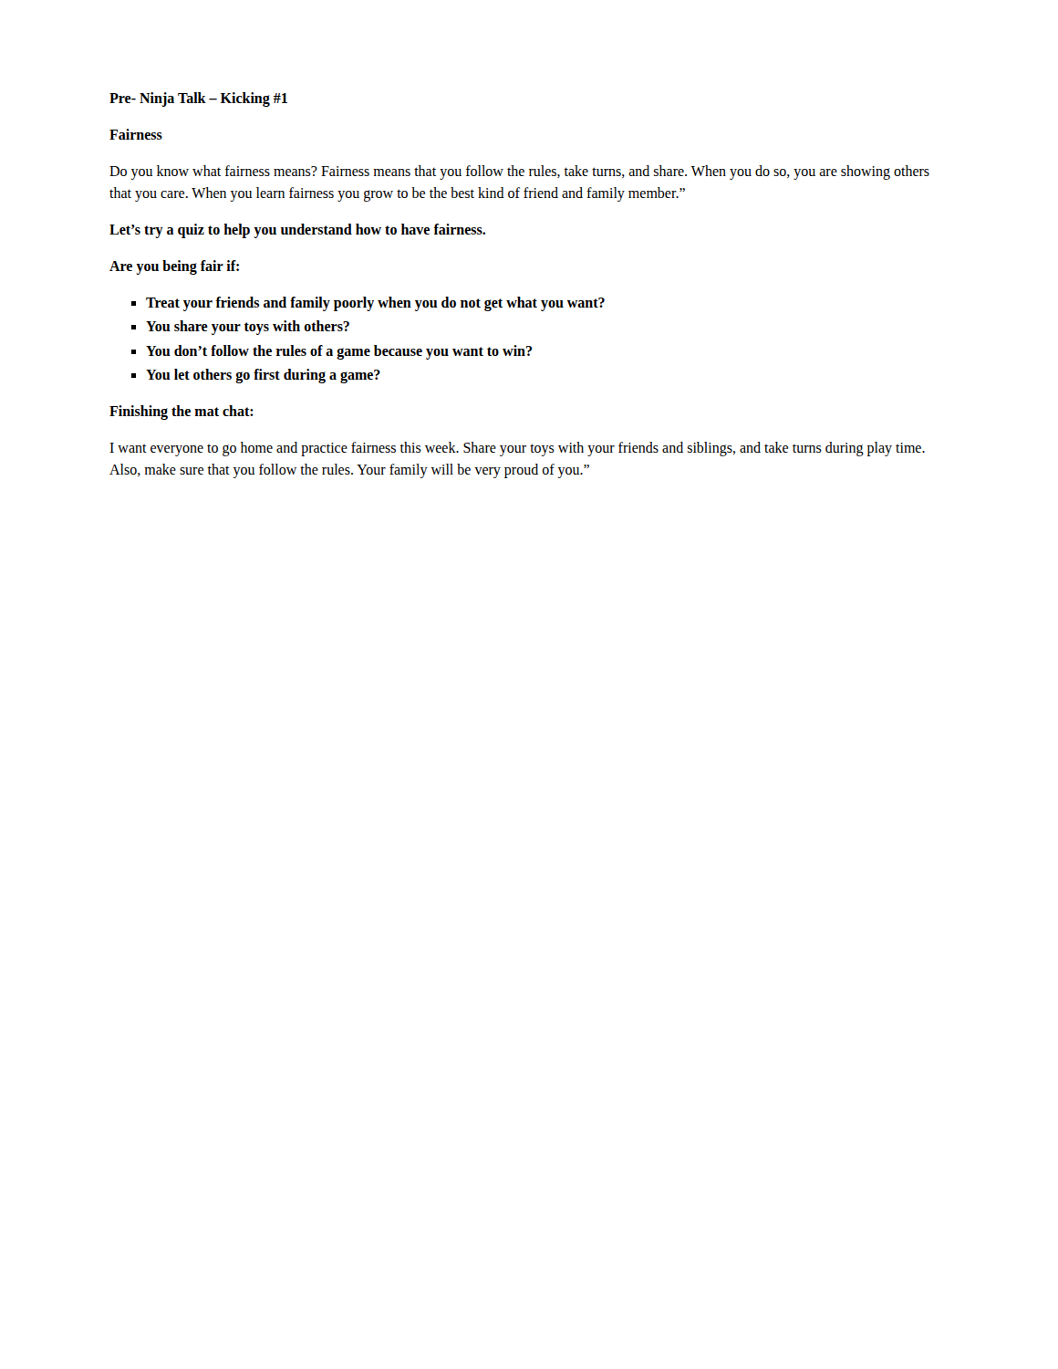Pre- Ninja Talk – Kicking #1
Fairness
Do you know what fairness means? Fairness means that you follow the rules, take turns, and share. When you do so, you are showing others that you care. When you learn fairness you grow to be the best kind of friend and family member.”
Let’s try a quiz to help you understand how to have fairness.
Are you being fair if:
Treat your friends and family poorly when you do not get what you want?
You share your toys with others?
You don’t follow the rules of a game because you want to win?
You let others go first during a game?
Finishing the mat chat:
I want everyone to go home and practice fairness this week. Share your toys with your friends and siblings, and take turns during play time. Also, make sure that you follow the rules. Your family will be very proud of you.”